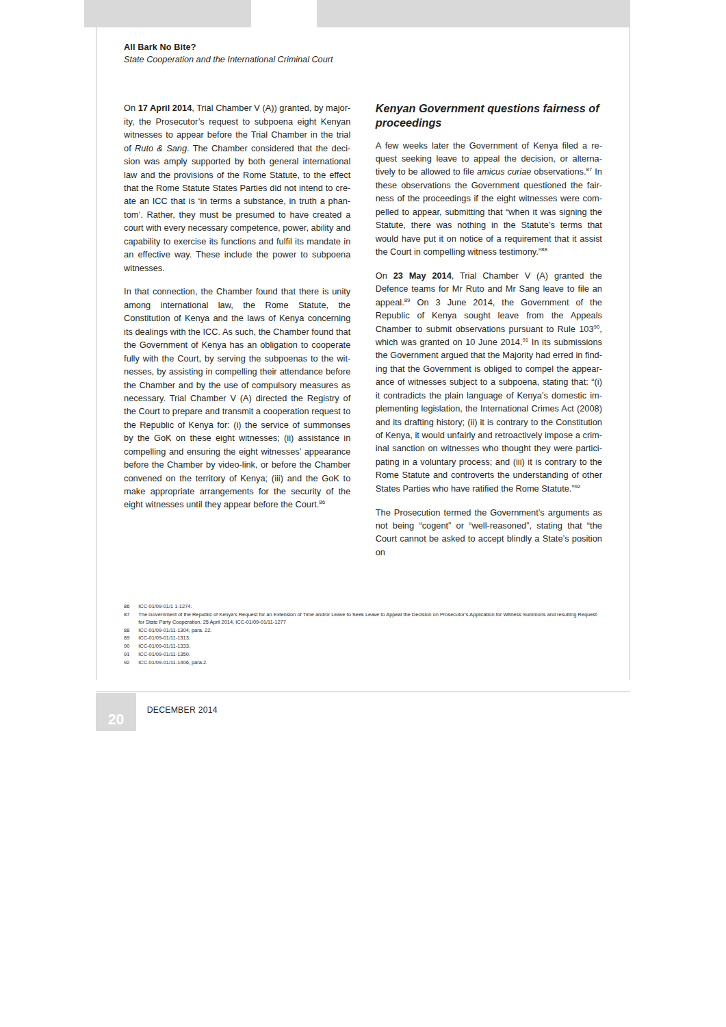All Bark No Bite?
State Cooperation and the International Criminal Court
On 17 April 2014, Trial Chamber V (A)) granted, by majority, the Prosecutor’s request to subpoena eight Kenyan witnesses to appear before the Trial Chamber in the trial of Ruto & Sang. The Chamber considered that the decision was amply supported by both general international law and the provisions of the Rome Statute, to the effect that the Rome Statute States Parties did not intend to create an ICC that is ‘in terms a substance, in truth a phantom’. Rather, they must be presumed to have created a court with every necessary competence, power, ability and capability to exercise its functions and fulfil its mandate in an effective way. These include the power to subpoena witnesses.
In that connection, the Chamber found that there is unity among international law, the Rome Statute, the Constitution of Kenya and the laws of Kenya concerning its dealings with the ICC. As such, the Chamber found that the Government of Kenya has an obligation to cooperate fully with the Court, by serving the subpoenas to the witnesses, by assisting in compelling their attendance before the Chamber and by the use of compulsory measures as necessary. Trial Chamber V (A) directed the Registry of the Court to prepare and transmit a cooperation request to the Republic of Kenya for: (i) the service of summonses by the GoK on these eight witnesses; (ii) assistance in compelling and ensuring the eight witnesses’ appearance before the Chamber by video-link, or before the Chamber convened on the territory of Kenya; (iii) and the GoK to make appropriate arrangements for the security of the eight witnesses until they appear before the Court.86
Kenyan Government questions fairness of proceedings
A few weeks later the Government of Kenya filed a request seeking leave to appeal the decision, or alternatively to be allowed to file amicus curiae observations.87 In these observations the Government questioned the fairness of the proceedings if the eight witnesses were compelled to appear, submitting that “when it was signing the Statute, there was nothing in the Statute’s terms that would have put it on notice of a requirement that it assist the Court in compelling witness testimony.”88
On 23 May 2014, Trial Chamber V (A) granted the Defence teams for Mr Ruto and Mr Sang leave to file an appeal.89 On 3 June 2014, the Government of the Republic of Kenya sought leave from the Appeals Chamber to submit observations pursuant to Rule 10390, which was granted on 10 June 2014.91 In its submissions the Government argued that the Majority had erred in finding that the Government is obliged to compel the appearance of witnesses subject to a subpoena, stating that: “(i) it contradicts the plain language of Kenya’s domestic implementing legislation, the International Crimes Act (2008) and its drafting history; (ii) it is contrary to the Constitution of Kenya, it would unfairly and retroactively impose a criminal sanction on witnesses who thought they were participating in a voluntary process; and (iii) it is contrary to the Rome Statute and controverts the understanding of other States Parties who have ratified the Rome Statute.”92
The Prosecution termed the Government’s arguments as not being “cogent” or “well-reasoned”, stating that “the Court cannot be asked to accept blindly a State’s position on
| 86 | ICC-01/09-01/1 1-1274. |
| 87 | The Government of the Republic of Kenya’s Request for an Extension of Time and/or Leave to Seek Leave to Appeal the Decision on Prosecutor’s Application for Witness Summons and resulting Request for State Party Cooperation, 25 April 2014, ICC-01/09-01/11-1277 |
| 88 | ICC-01/09-01/11-1304, para. 22. |
| 89 | ICC-01/09-01/11-1313. |
| 90 | ICC-01/09-01/11-1333. |
| 91 | ICC-01/09-01/11-1350. |
| 92 | ICC-01/09-01/11-1406, para.2. |
20
DECEMBER 2014